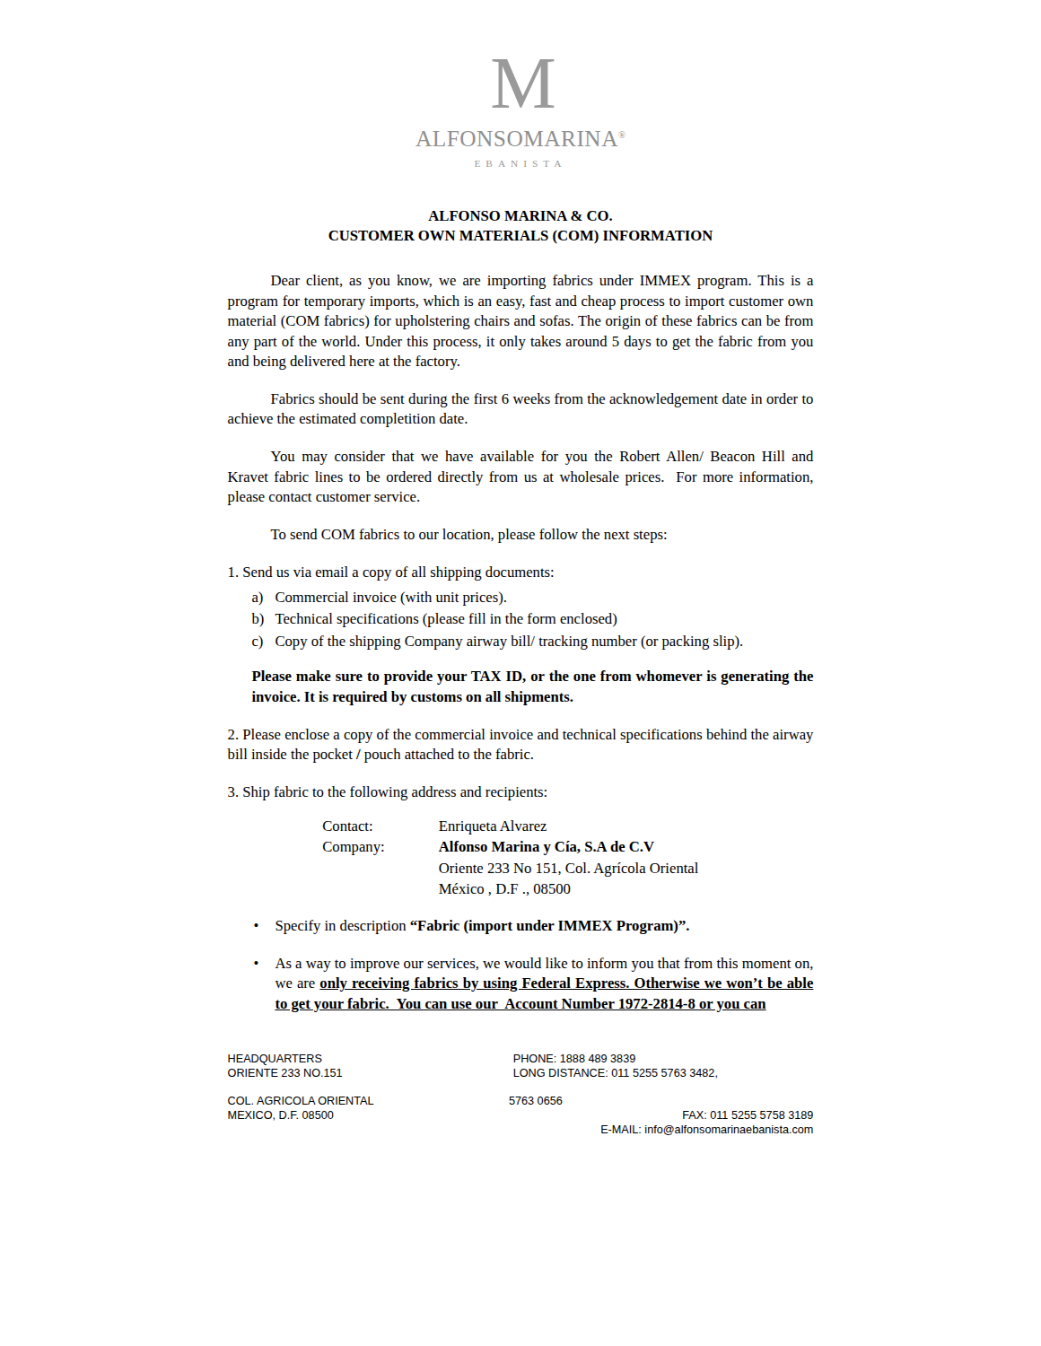M
ALFONSOMARINA®
EBANISTA
ALFONSO MARINA & CO. CUSTOMER OWN MATERIALS (COM) INFORMATION
Dear client, as you know, we are importing fabrics under IMMEX program. This is a program for temporary imports, which is an easy, fast and cheap process to import customer own material (COM fabrics) for upholstering chairs and sofas. The origin of these fabrics can be from any part of the world. Under this process, it only takes around 5 days to get the fabric from you and being delivered here at the factory.
Fabrics should be sent during the first 6 weeks from the acknowledgement date in order to achieve the estimated completition date.
You may consider that we have available for you the Robert Allen/ Beacon Hill and Kravet fabric lines to be ordered directly from us at wholesale prices. For more information, please contact customer service.
To send COM fabrics to our location, please follow the next steps:
1. Send us via email a copy of all shipping documents:
a) Commercial invoice (with unit prices).
b) Technical specifications (please fill in the form enclosed)
c) Copy of the shipping Company airway bill/ tracking number (or packing slip).
Please make sure to provide your TAX ID, or the one from whomever is generating the invoice. It is required by customs on all shipments.
2. Please enclose a copy of the commercial invoice and technical specifications behind the airway bill inside the pocket / pouch attached to the fabric.
3. Ship fabric to the following address and recipients:
| Contact: | Enriqueta Alvarez |
| Company: | Alfonso Marina y Cía, S.A de C.V |
| | Oriente 233 No 151, Col. Agrícola Oriental |
| | México , D.F ., 08500 |
• Specify in description “Fabric (import under IMMEX Program)”.
• As a way to improve our services, we would like to inform you that from this moment on, we are only receiving fabrics by using Federal Express. Otherwise we won’t be able to get your fabric. You can use our Account Number 1972-2814-8 or you can
| HEADQUARTERS | PHONE: 1888 489 3839 |
| ORIENTE 233 NO.151 | LONG DISTANCE: 011 5255 5763 3482, |
| COL. AGRICOLA ORIENTAL | 5763 0656 |
| MEXICO, D.F. 08500 | FAX: 011 5255 5758 3189 |
| | E-MAIL: info@alfonsomarinaebanista.com |